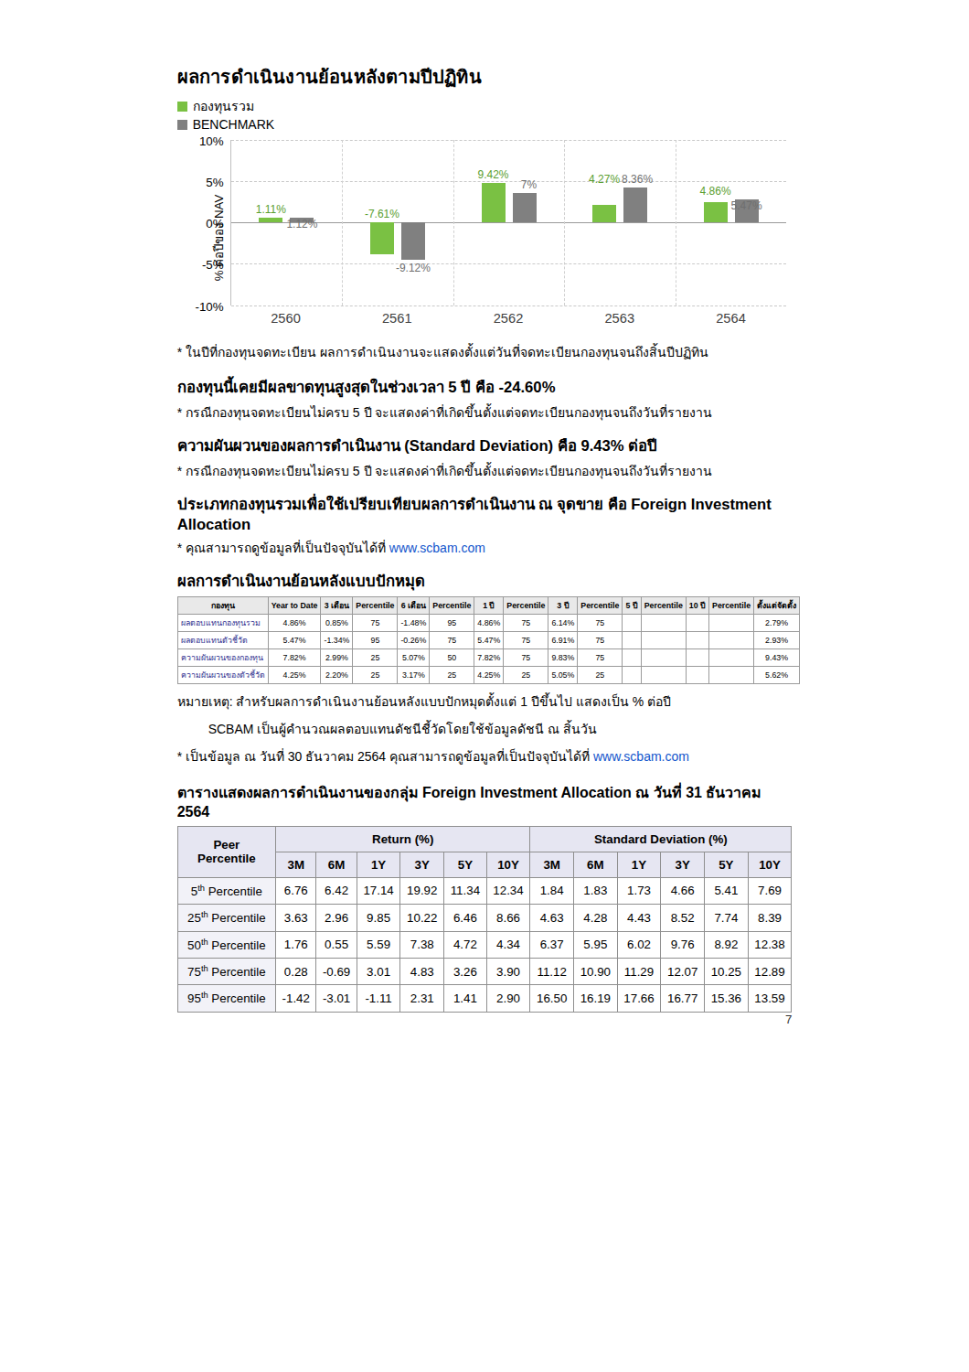ผลการดำเนินงานย้อนหลังตามปีปฏิทิน
กองทุนรวม
BENCHMARK
% ต่อปีของ NAV
10%
5%
0%
-5%
-10%
1.11%
1.12%
-7.61%
-9.12%
9.42%
7%
4.27%
8.36%
4.86%
5.47%
2560
2561
2562
2563
2564
* ในปีที่กองทุนจดทะเบียน ผลการดำเนินงานจะแสดงตั้งแต่วันที่จดทะเบียนกองทุนจนถึงสิ้นปีปฏิทิน
กองทุนนี้เคยมีผลขาดทุนสูงสุดในช่วงเวลา 5 ปี คือ -24.60%
* กรณีกองทุนจดทะเบียนไม่ครบ 5 ปี จะแสดงค่าที่เกิดขึ้นตั้งแต่จดทะเบียนกองทุนจนถึงวันที่รายงาน
ความผันผวนของผลการดำเนินงาน (Standard Deviation) คือ 9.43% ต่อปี
* กรณีกองทุนจดทะเบียนไม่ครบ 5 ปี จะแสดงค่าที่เกิดขึ้นตั้งแต่จดทะเบียนกองทุนจนถึงวันที่รายงาน
ประเภทกองทุนรวมเพื่อใช้เปรียบเทียบผลการดำเนินงาน ณ จุดขาย คือ Foreign Investment Allocation
* คุณสามารถดูข้อมูลที่เป็นปัจจุบันได้ที่ www.scbam.com
ผลการดำเนินงานย้อนหลังแบบปักหมุด
| กองทุน | Year to Date | 3 เดือน | Percentile | 6 เดือน | Percentile | 1 ปี | Percentile | 3 ปี | Percentile | 5 ปี | Percentile | 10 ปี | Percentile | ตั้งแต่จัดตั้ง |
| --- | --- | --- | --- | --- | --- | --- | --- | --- | --- | --- | --- | --- | --- | --- |
| ผลตอบแทนกองทุนรวม | 4.86% | 0.85% | 75 | -1.48% | 95 | 4.86% | 75 | 6.14% | 75 | | | | | 2.79% |
| ผลตอบแทนตัวชี้วัด | 5.47% | -1.34% | 95 | -0.26% | 75 | 5.47% | 75 | 6.91% | 75 | | | | | 2.93% |
| ความผันผวนของกองทุน | 7.82% | 2.99% | 25 | 5.07% | 50 | 7.82% | 75 | 9.83% | 75 | | | | | 9.43% |
| ความผันผวนของตัวชี้วัด | 4.25% | 2.20% | 25 | 3.17% | 25 | 4.25% | 25 | 5.05% | 25 | | | | | 5.62% |
หมายเหตุ: สำหรับผลการดำเนินงานย้อนหลังแบบปักหมุดตั้งแต่ 1 ปีขึ้นไป แสดงเป็น % ต่อปี
SCBAM เป็นผู้คำนวณผลตอบแทนดัชนีชี้วัดโดยใช้ข้อมูลดัชนี ณ สิ้นวัน
* เป็นข้อมูล ณ วันที่ 30 ธันวาคม 2564 คุณสามารถดูข้อมูลที่เป็นปัจจุบันได้ที่ www.scbam.com
ตารางแสดงผลการดำเนินงานของกลุ่ม Foreign Investment Allocation ณ วันที่ 31 ธันวาคม 2564
| Peer Percentile | Return (%) | Standard Deviation (%) |
| --- | --- | --- |
| 3M | 6M | 1Y | 3Y | 5Y | 10Y | 3M | 6M | 1Y | 3Y | 5Y | 10Y |
| 5 th Percentile | 6.76 | 6.42 | 17.14 | 19.92 | 11.34 | 12.34 | 1.84 | 1.83 | 1.73 | 4.66 | 5.41 | 7.69 |
| 25 th Percentile | 3.63 | 2.96 | 9.85 | 10.22 | 6.46 | 8.66 | 4.63 | 4.28 | 4.43 | 8.52 | 7.74 | 8.39 |
| 50 th Percentile | 1.76 | 0.55 | 5.59 | 7.38 | 4.72 | 4.34 | 6.37 | 5.95 | 6.02 | 9.76 | 8.92 | 12.38 |
| 75 th Percentile | 0.28 | -0.69 | 3.01 | 4.83 | 3.26 | 3.90 | 11.12 | 10.90 | 11.29 | 12.07 | 10.25 | 12.89 |
| 95 th Percentile | -1.42 | -3.01 | -1.11 | 2.31 | 1.41 | 2.90 | 16.50 | 16.19 | 17.66 | 16.77 | 15.36 | 13.59 |
7